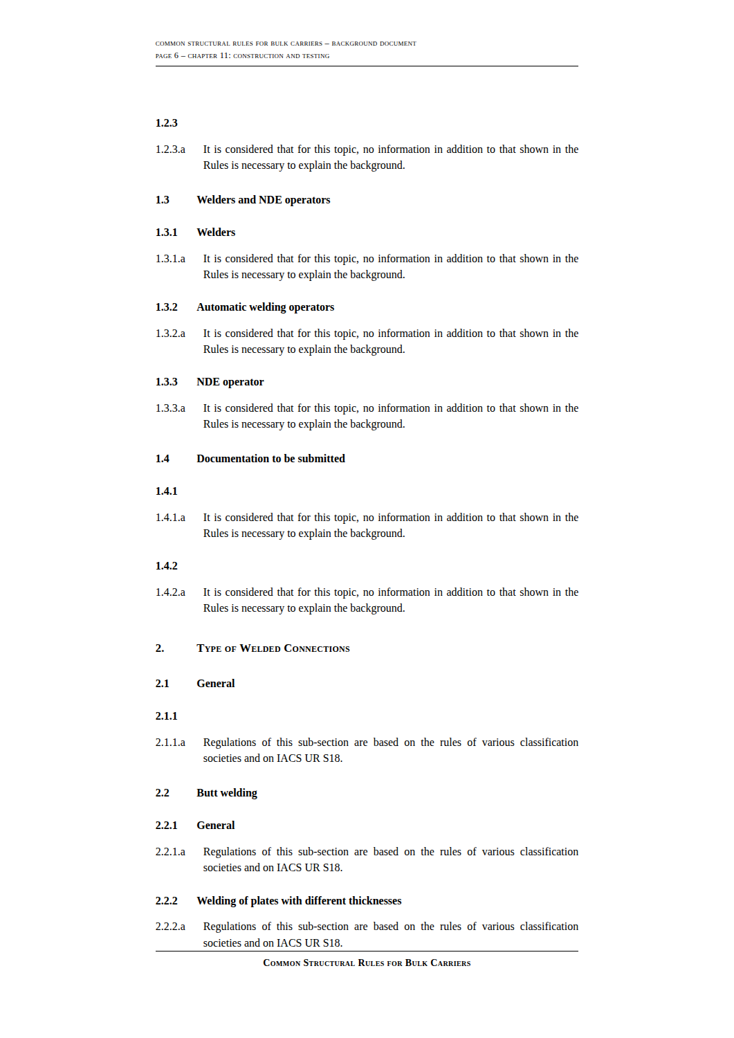Common Structural Rules for Bulk Carriers – Background Document
Page 6 – Chapter 11: Construction and Testing
1.2.3
1.2.3.a It is considered that for this topic, no information in addition to that shown in the Rules is necessary to explain the background.
1.3 Welders and NDE operators
1.3.1 Welders
1.3.1.a It is considered that for this topic, no information in addition to that shown in the Rules is necessary to explain the background.
1.3.2 Automatic welding operators
1.3.2.a It is considered that for this topic, no information in addition to that shown in the Rules is necessary to explain the background.
1.3.3 NDE operator
1.3.3.a It is considered that for this topic, no information in addition to that shown in the Rules is necessary to explain the background.
1.4 Documentation to be submitted
1.4.1
1.4.1.a It is considered that for this topic, no information in addition to that shown in the Rules is necessary to explain the background.
1.4.2
1.4.2.a It is considered that for this topic, no information in addition to that shown in the Rules is necessary to explain the background.
2. Type of Welded Connections
2.1 General
2.1.1
2.1.1.a Regulations of this sub-section are based on the rules of various classification societies and on IACS UR S18.
2.2 Butt welding
2.2.1 General
2.2.1.a Regulations of this sub-section are based on the rules of various classification societies and on IACS UR S18.
2.2.2 Welding of plates with different thicknesses
2.2.2.a Regulations of this sub-section are based on the rules of various classification societies and on IACS UR S18.
Common Structural Rules for Bulk Carriers